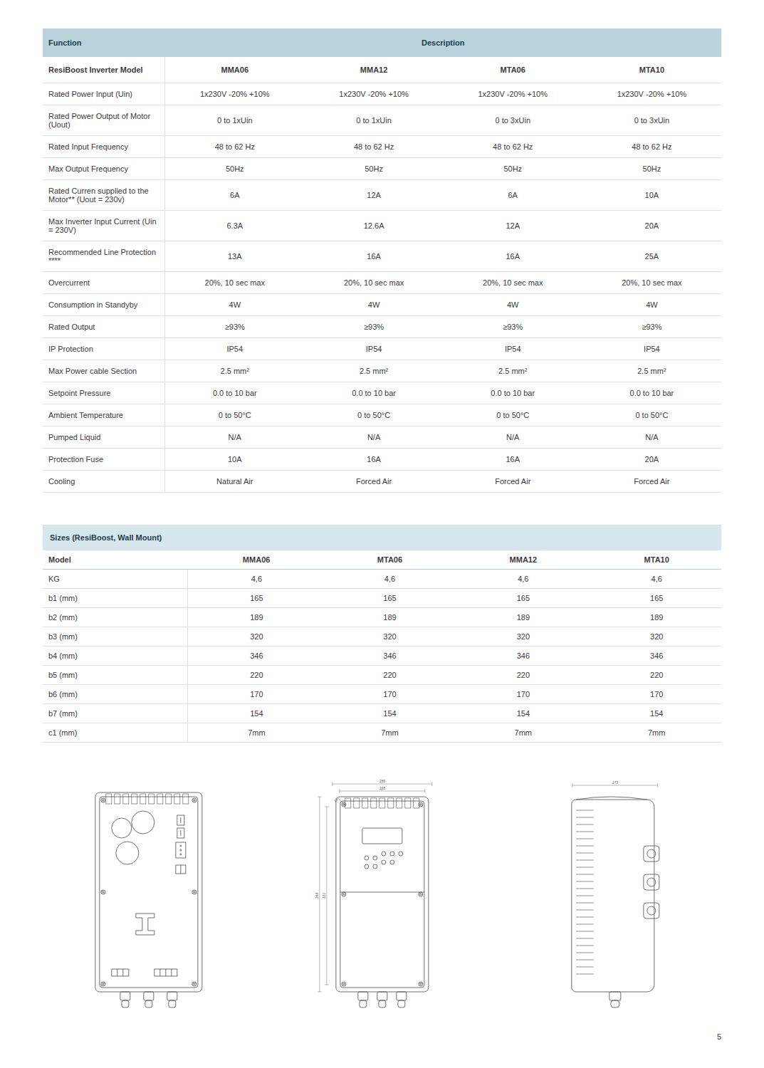| Function | Description |
| --- | --- |
| ResiBoost Inverter Model | MMA06 | MMA12 | MTA06 | MTA10 |
| Rated Power Input (Uin) | 1x230V -20% +10% | 1x230V -20% +10% | 1x230V -20% +10% | 1x230V -20% +10% |
| Rated Power Output of Motor (Uout) | 0 to 1xUin | 0 to 1xUin | 0 to 3xUin | 0 to 3xUin |
| Rated Input Frequency | 48 to 62 Hz | 48 to 62 Hz | 48 to 62 Hz | 48 to 62 Hz |
| Max Output Frequency | 50Hz | 50Hz | 50Hz | 50Hz |
| Rated Curren supplied to the Motor** (Uout = 230v) | 6A | 12A | 6A | 10A |
| Max Inverter Input Current (Uin = 230V) | 6.3A | 12.6A | 12A | 20A |
| Recommended Line Protection **** | 13A | 16A | 16A | 25A |
| Overcurrent | 20%, 10 sec max | 20%, 10 sec max | 20%, 10 sec max | 20%, 10 sec max |
| Consumption in Standyby | 4W | 4W | 4W | 4W |
| Rated Output | ≥93% | ≥93% | ≥93% | ≥93% |
| IP Protection | IP54 | IP54 | IP54 | IP54 |
| Max Power cable Section | 2.5 mm² | 2.5 mm² | 2.5 mm² | 2.5 mm² |
| Setpoint Pressure | 0.0 to 10 bar | 0.0 to 10 bar | 0.0 to 10 bar | 0.0 to 10 bar |
| Ambient Temperature | 0 to 50°C | 0 to 50°C | 0 to 50°C | 0 to 50°C |
| Pumped Liquid | N/A | N/A | N/A | N/A |
| Protection Fuse | 10A | 16A | 16A | 20A |
| Cooling | Natural Air | Forced Air | Forced Air | Forced Air |
Sizes (ResiBoost, Wall Mount)
| Model | MMA06 | MTA06 | MMA12 | MTA10 |
| --- | --- | --- | --- | --- |
| KG | 4,6 | 4,6 | 4,6 | 4,6 |
| b1 (mm) | 165 | 165 | 165 | 165 |
| b2 (mm) | 189 | 189 | 189 | 189 |
| b3 (mm) | 320 | 320 | 320 | 320 |
| b4 (mm) | 346 | 346 | 346 | 346 |
| b5 (mm) | 220 | 220 | 220 | 220 |
| b6 (mm) | 170 | 170 | 170 | 170 |
| b7 (mm) | 154 | 154 | 154 | 154 |
| c1 (mm) | 7mm | 7mm | 7mm | 7mm |
186 165 16 344 321
173
5